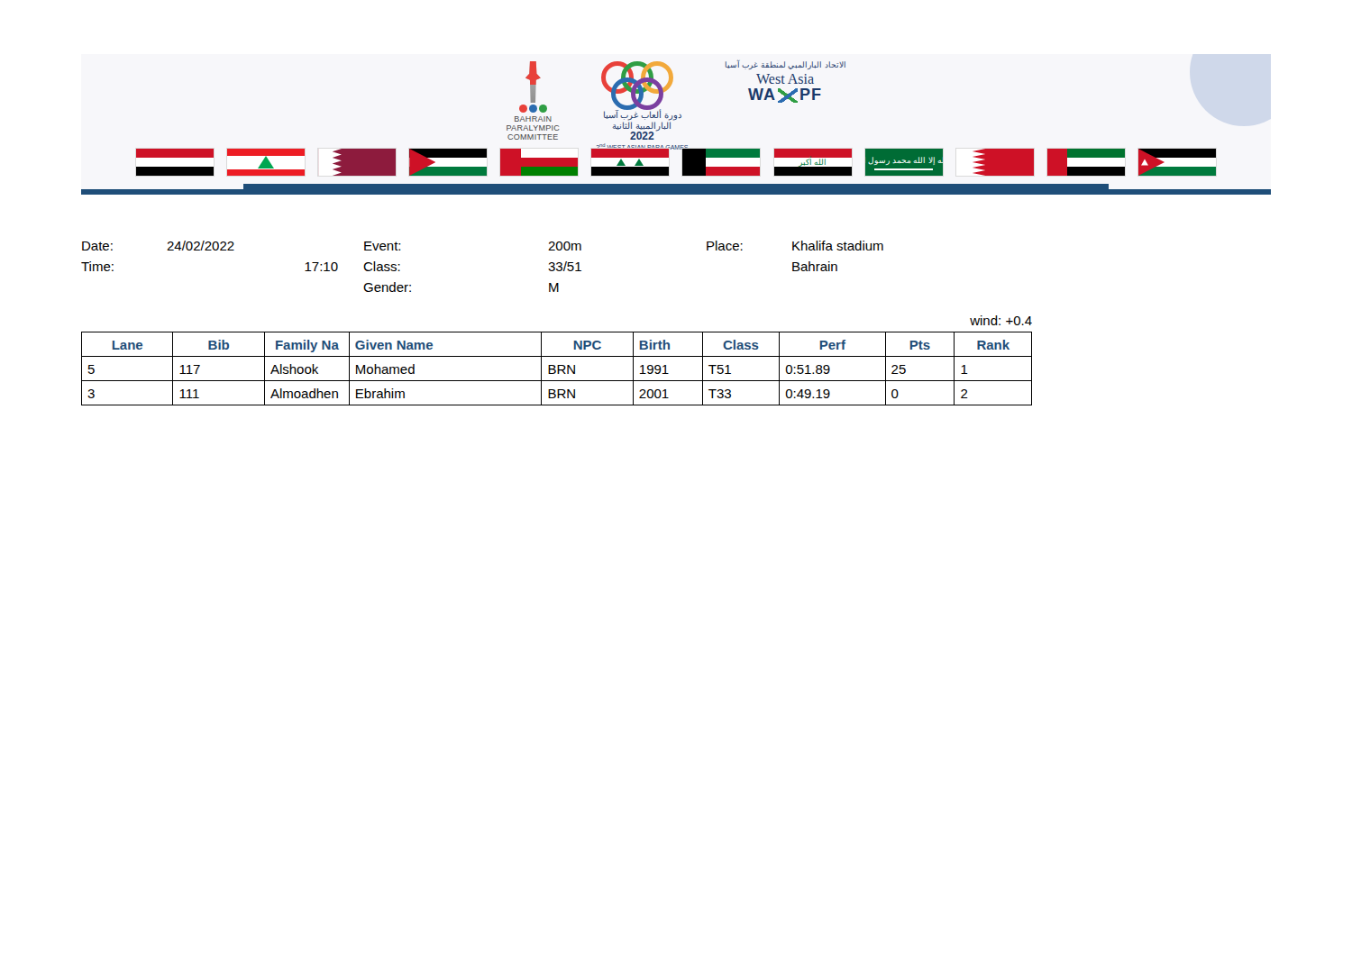BAHRAIN
PARALYMPIC
COMMITTEE
دورة ألعاب غرب آسيا
البارالمبية الثانية
2022
2nd WEST ASIAN PARA GAMES
الاتحاد البارالمبي لمنطقة غرب آسيا
West Asia
WA PF
الله أكبر
لا إله إلا الله محمد رسول الله
| Date: | 24/02/2022 | Event: | 200m | Place: | Khalifa stadium |
| Time: | 17:10 | Class: | 33/51 | | Bahrain |
| | | Gender: | M | | |
wind: +0.4
| Lane | Bib | Family Na | Given Name | NPC | Birth | Class | Perf | Pts | Rank |
| --- | --- | --- | --- | --- | --- | --- | --- | --- | --- |
| 5 | 117 | Alshook | Mohamed | BRN | 1991 | T51 | 0:51.89 | 25 | 1 |
| 3 | 111 | Almoadhen | Ebrahim | BRN | 2001 | T33 | 0:49.19 | 0 | 2 |